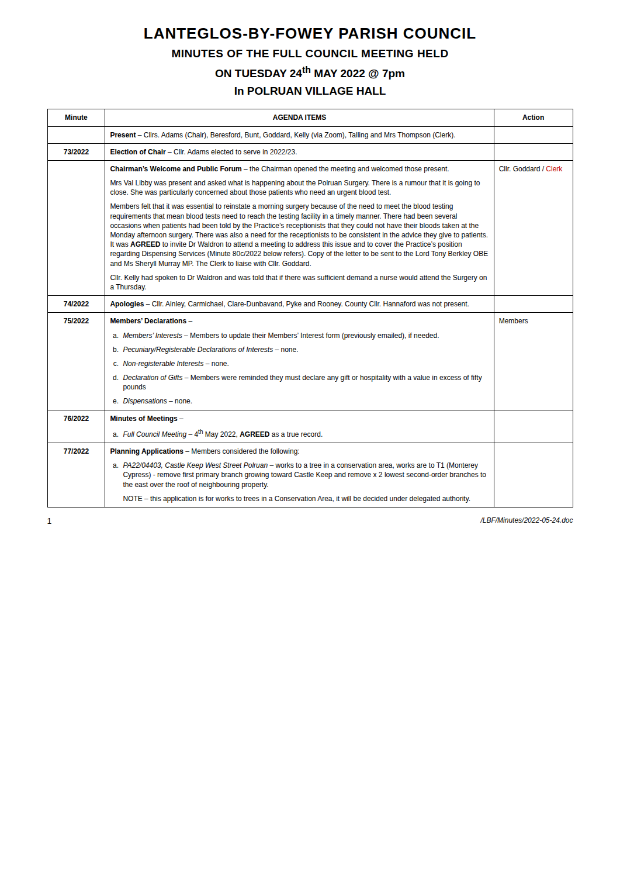LANTEGLOS-BY-FOWEY PARISH COUNCIL
MINUTES OF THE FULL COUNCIL MEETING HELD
ON TUESDAY 24th MAY 2022 @ 7pm
In POLRUAN VILLAGE HALL
| Minute | AGENDA ITEMS | Action |
| --- | --- | --- |
| | Present – Cllrs. Adams (Chair), Beresford, Bunt, Goddard, Kelly (via Zoom), Talling and Mrs Thompson (Clerk). | |
| 73/2022 | Election of Chair – Cllr. Adams elected to serve in 2022/23. | |
| | Chairman’s Welcome and Public Forum – the Chairman opened the meeting and welcomed those present. Mrs Val Libby was present and asked what is happening about the Polruan Surgery. There is a rumour that it is going to close. She was particularly concerned about those patients who need an urgent blood test. Members felt that it was essential to reinstate a morning surgery because of the need to meet the blood testing requirements that mean blood tests need to reach the testing facility in a timely manner. There had been several occasions when patients had been told by the Practice’s receptionists that they could not have their bloods taken at the Monday afternoon surgery. There was also a need for the receptionists to be consistent in the advice they give to patients. It was AGREED to invite Dr Waldron to attend a meeting to address this issue and to cover the Practice’s position regarding Dispensing Services (Minute 80c/2022 below refers). Copy of the letter to be sent to the Lord Tony Berkley OBE and Ms Sheryll Murray MP. The Clerk to liaise with Cllr. Goddard. Cllr. Kelly had spoken to Dr Waldron and was told that if there was sufficient demand a nurse would attend the Surgery on a Thursday. | Cllr. Goddard / Clerk |
| 74/2022 | Apologies – Cllr. Ainley, Carmichael, Clare-Dunbavand, Pyke and Rooney. County Cllr. Hannaford was not present. | |
| 75/2022 | Members’ Declarations – Members’ Interests – Members to update their Members’ Interest form (previously emailed), if needed. Pecuniary/Registerable Declarations of Interests – none. Non-registerable Interests – none. Declaration of Gifts – Members were reminded they must declare any gift or hospitality with a value in excess of fifty pounds Dispensations – none. | Members |
| 76/2022 | Minutes of Meetings – Full Council Meeting – 4 th May 2022, AGREED as a true record. | |
| 77/2022 | Planning Applications – Members considered the following: PA22/04403, Castle Keep West Street Polruan – works to a tree in a conservation area, works are to T1 (Monterey Cypress) - remove first primary branch growing toward Castle Keep and remove x 2 lowest second-order branches to the east over the roof of neighbouring property. NOTE – this application is for works to trees in a Conservation Area, it will be decided under delegated authority. | |
1 /LBF/Minutes/2022-05-24.doc